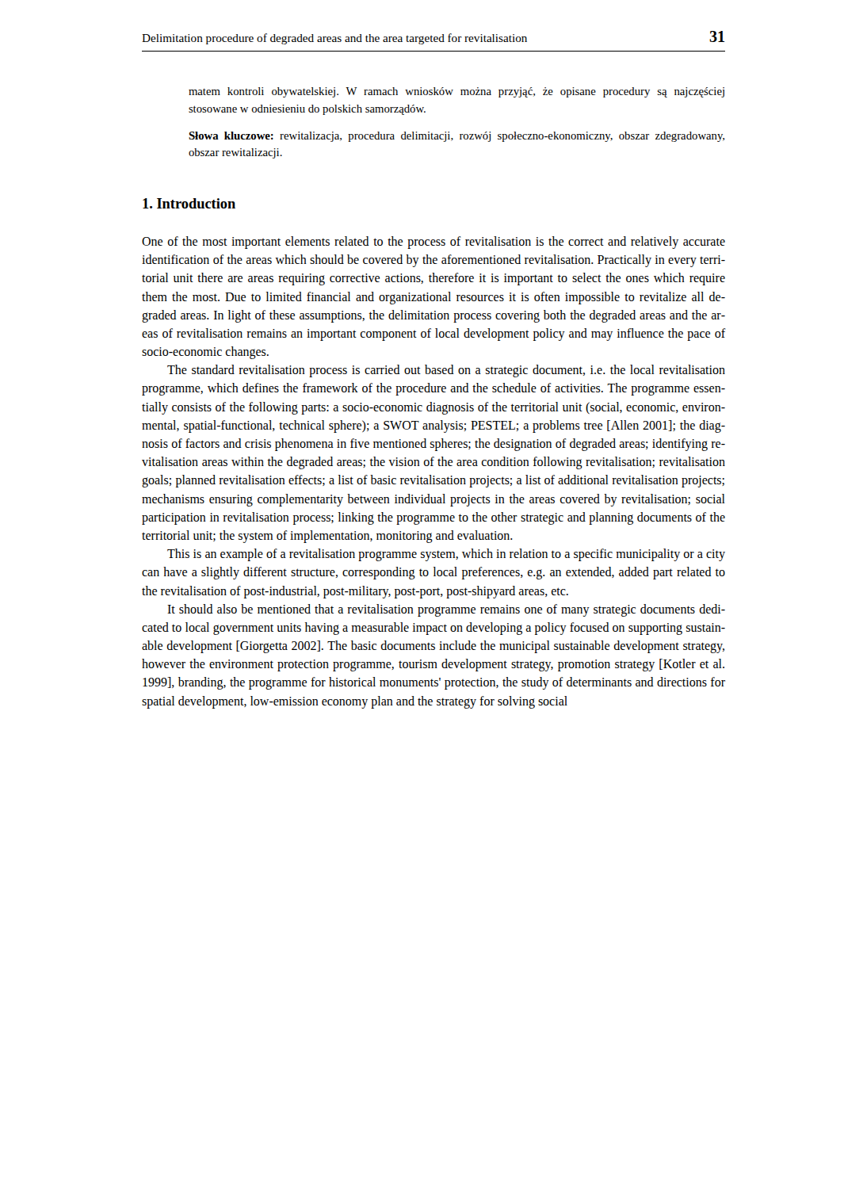Delimitation procedure of degraded areas and the area targeted for revitalisation 31
matem kontroli obywatelskiej. W ramach wniosków można przyjąć, że opisane procedury są najczęściej stosowane w odniesieniu do polskich samorządów.
Słowa kluczowe: rewitalizacja, procedura delimitacji, rozwój społeczno-ekonomiczny, obszar zdegradowany, obszar rewitalizacji.
1. Introduction
One of the most important elements related to the process of revitalisation is the correct and relatively accurate identification of the areas which should be covered by the aforementioned revitalisation. Practically in every territorial unit there are areas requiring corrective actions, therefore it is important to select the ones which require them the most. Due to limited financial and organizational resources it is often impossible to revitalize all degraded areas. In light of these assumptions, the delimitation process covering both the degraded areas and the areas of revitalisation remains an important component of local development policy and may influence the pace of socio-economic changes.
The standard revitalisation process is carried out based on a strategic document, i.e. the local revitalisation programme, which defines the framework of the procedure and the schedule of activities. The programme essentially consists of the following parts: a socio-economic diagnosis of the territorial unit (social, economic, environmental, spatial-functional, technical sphere); a SWOT analysis; PESTEL; a problems tree [Allen 2001]; the diagnosis of factors and crisis phenomena in five mentioned spheres; the designation of degraded areas; identifying revitalisation areas within the degraded areas; the vision of the area condition following revitalisation; revitalisation goals; planned revitalisation effects; a list of basic revitalisation projects; a list of additional revitalisation projects; mechanisms ensuring complementarity between individual projects in the areas covered by revitalisation; social participation in revitalisation process; linking the programme to the other strategic and planning documents of the territorial unit; the system of implementation, monitoring and evaluation.
This is an example of a revitalisation programme system, which in relation to a specific municipality or a city can have a slightly different structure, corresponding to local preferences, e.g. an extended, added part related to the revitalisation of post-industrial, post-military, post-port, post-shipyard areas, etc.
It should also be mentioned that a revitalisation programme remains one of many strategic documents dedicated to local government units having a measurable impact on developing a policy focused on supporting sustainable development [Giorgetta 2002]. The basic documents include the municipal sustainable development strategy, however the environment protection programme, tourism development strategy, promotion strategy [Kotler et al. 1999], branding, the programme for historical monuments' protection, the study of determinants and directions for spatial development, low-emission economy plan and the strategy for solving social